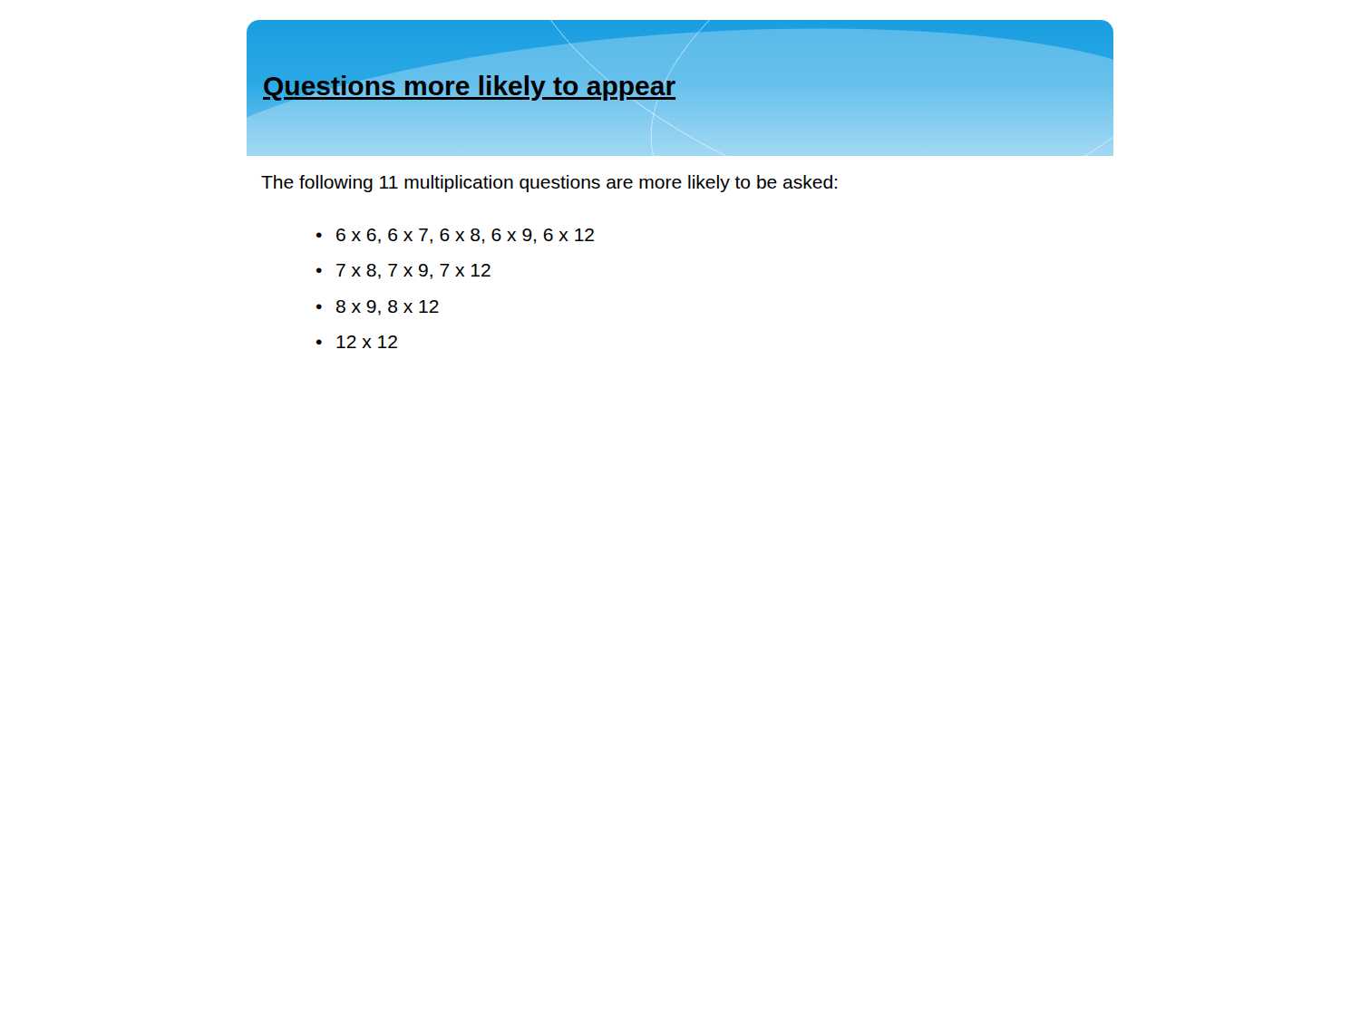Questions more likely to appear
The following 11 multiplication questions are more likely to be asked:
6 x 6, 6 x 7, 6 x 8, 6 x 9, 6 x 12
7 x 8, 7 x 9, 7 x 12
8 x 9, 8 x 12
12 x 12